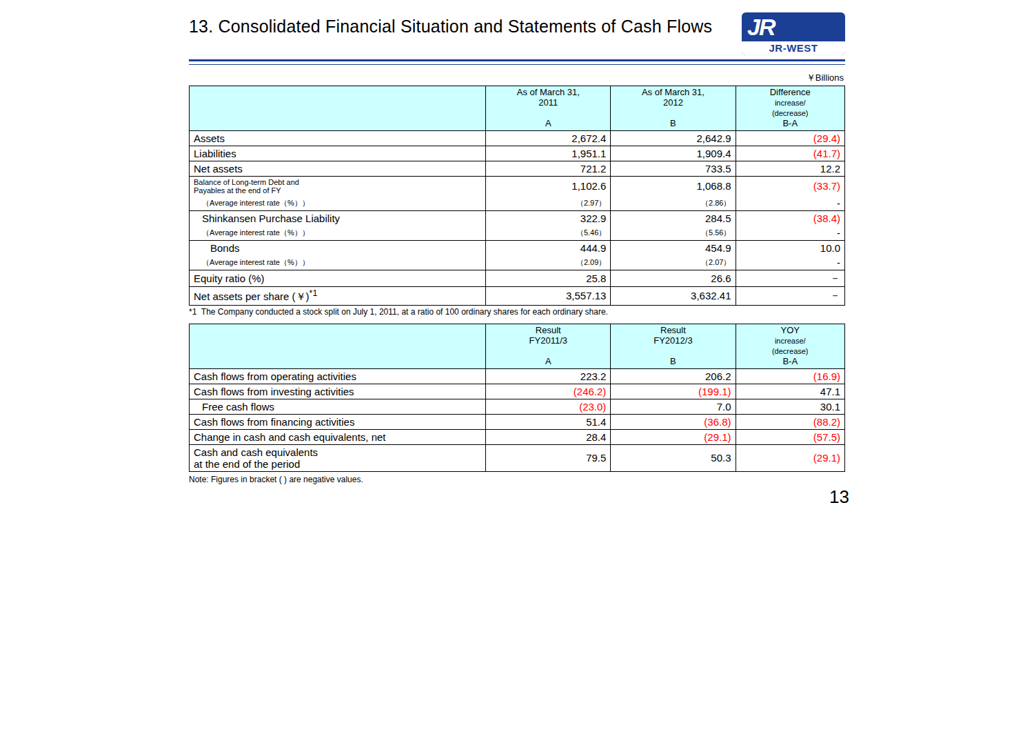13. Consolidated Financial Situation and Statements of Cash Flows
JR
JR-WEST
￥Billions
| | As of March 31, 2011 A | As of March 31, 2012 B | Difference increase/ (decrease) B-A |
| --- | --- | --- | --- |
| Assets | 2,672.4 | 2,642.9 | (29.4) |
| Liabilities | 1,951.1 | 1,909.4 | (41.7) |
| Net assets | 721.2 | 733.5 | 12.2 |
| Balance of Long-term Debt and Payables at the end of FY | 1,102.6 | 1,068.8 | (33.7) |
| （Average interest rate（%）） | （2.97） | （2.86） | - |
| Shinkansen Purchase Liability | 322.9 | 284.5 | (38.4) |
| （Average interest rate（%）） | （5.46） | （5.56） | - |
| Bonds | 444.9 | 454.9 | 10.0 |
| （Average interest rate（%）） | （2.09） | （2.07） | - |
| Equity ratio (%) | 25.8 | 26.6 | － |
| Net assets per share (￥) *1 | 3,557.13 | 3,632.41 | － |
*1 The Company conducted a stock split on July 1, 2011, at a ratio of 100 ordinary shares for each ordinary share.
| | Result FY2011/3 A | Result FY2012/3 B | YOY increase/ (decrease) B-A |
| --- | --- | --- | --- |
| Cash flows from operating activities | 223.2 | 206.2 | (16.9) |
| Cash flows from investing activities | (246.2) | (199.1) | 47.1 |
| Free cash flows | (23.0) | 7.0 | 30.1 |
| Cash flows from financing activities | 51.4 | (36.8) | (88.2) |
| Change in cash and cash equivalents, net | 28.4 | (29.1) | (57.5) |
| Cash and cash equivalents at the end of the period | 79.5 | 50.3 | (29.1) |
Note: Figures in bracket ( ) are negative values.
13